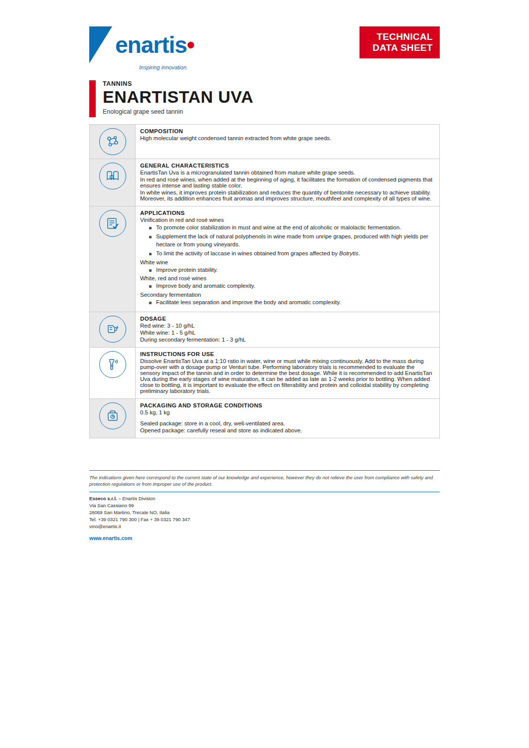enartis•
Inspiring innovation.
TECHNICAL
DATA SHEET
TANNINS
ENARTISTAN UVA
Enological grape seed tannin
| | COMPOSITION High molecular weight condensed tannin extracted from white grape seeds. |
| | GENERAL CHARACTERISTICS EnartisTan Uva is a microgranulated tannin obtained from mature white grape seeds. In red and rosé wines, when added at the beginning of aging, it facilitates the formation of condensed pigments that ensures intense and lasting stable color. In white wines, it improves protein stabilization and reduces the quantity of bentonite necessary to achieve stability. Moreover, its addition enhances fruit aromas and improves structure, mouthfeel and complexity of all types of wine. |
| | APPLICATIONS Vinification in red and rosé wines To promote color stabilization in must and wine at the end of alcoholic or malolactic fermentation. Supplement the lack of natural polyphenols in wine made from unripe grapes, produced with high yields per hectare or from young vineyards. To limit the activity of laccase in wines obtained from grapes affected by Botrytis . White wine Improve protein stability. White, red and rosé wines Improve body and aromatic complexity. Secondary fermentation Facilitate lees separation and improve the body and aromatic complexity. |
| | DOSAGE Red wine: 3 - 10 g/hL White wine: 1 - 5 g/hL During secondary fermentation: 1 - 3 g/hL |
| | INSTRUCTIONS FOR USE Dissolve EnartisTan Uva at a 1:10 ratio in water, wine or must while mixing continuously. Add to the mass during pump-over with a dosage pump or Venturi tube. Performing laboratory trials is recommended to evaluate the sensory impact of the tannin and in order to determine the best dosage. While it is recommended to add EnartisTan Uva during the early stages of wine maturation, it can be added as late as 1-2 weeks prior to bottling. When added close to bottling, it is important to evaluate the effect on filterability and protein and colloidal stability by completing preliminary laboratory trials. |
| | PACKAGING AND STORAGE CONDITIONS 0.5 kg, 1 kg Sealed package: store in a cool, dry, well-ventilated area. Opened package: carefully reseal and store as indicated above. |
The indications given here correspond to the current state of our knowledge and experience, however they do not relieve the user from compliance with safety and protection regulations or from improper use of the product.
Esseco s.r.l. – Enartis Division
Via San Cassiano 99
28069 San Martino, Trecate NO, Italia
Tel. +39 0321 790 300 | Fax + 39 0321 790 347
vino@enartis.it
www.enartis.com